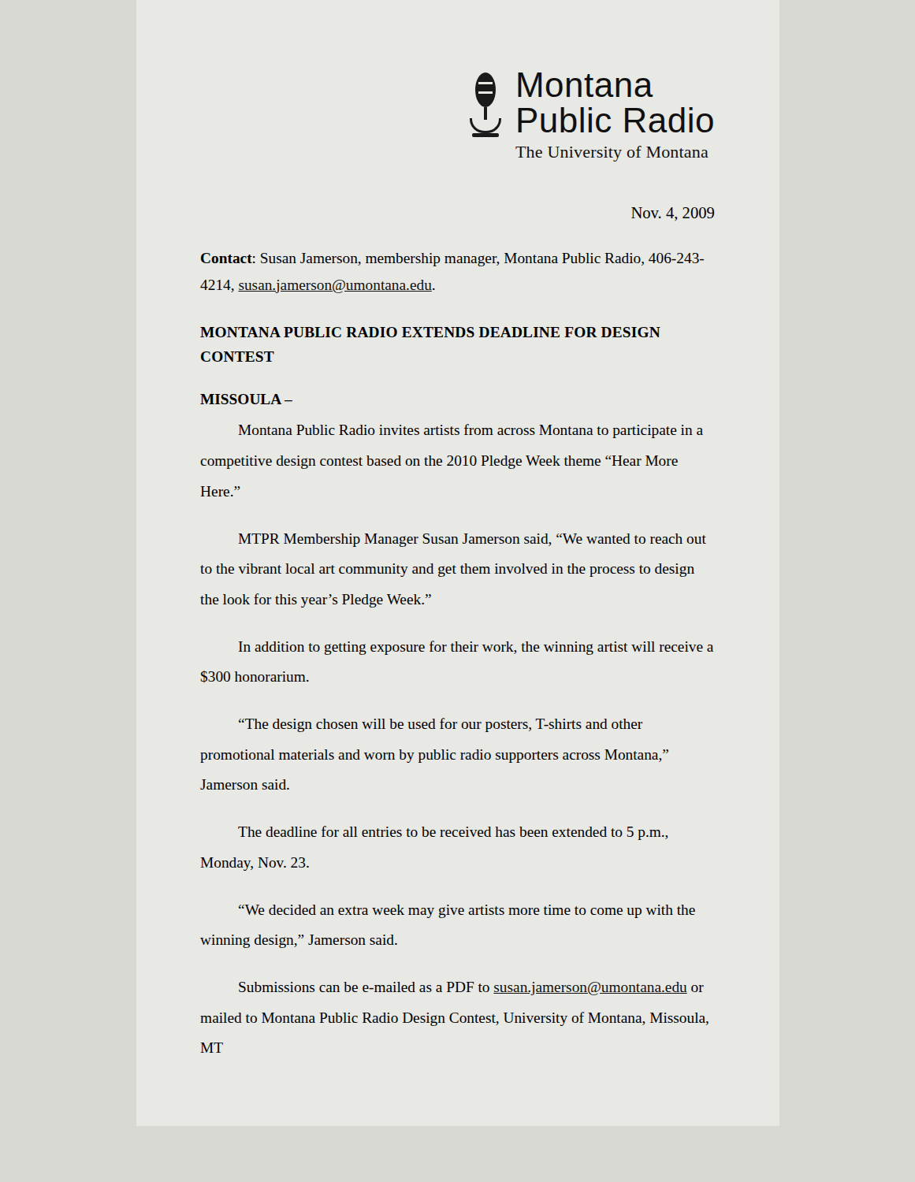Montana
Public Radio
The University of Montana
Nov. 4, 2009
Contact: Susan Jamerson, membership manager, Montana Public Radio, 406-243-4214, susan.jamerson@umontana.edu.
MONTANA PUBLIC RADIO EXTENDS DEADLINE FOR DESIGN CONTEST
MISSOULA –
Montana Public Radio invites artists from across Montana to participate in a competitive design contest based on the 2010 Pledge Week theme “Hear More Here.”
MTPR Membership Manager Susan Jamerson said, “We wanted to reach out to the vibrant local art community and get them involved in the process to design the look for this year’s Pledge Week.”
In addition to getting exposure for their work, the winning artist will receive a $300 honorarium.
“The design chosen will be used for our posters, T-shirts and other promotional materials and worn by public radio supporters across Montana,” Jamerson said.
The deadline for all entries to be received has been extended to 5 p.m., Monday, Nov. 23.
“We decided an extra week may give artists more time to come up with the winning design,” Jamerson said.
Submissions can be e-mailed as a PDF to susan.jamerson@umontana.edu or mailed to Montana Public Radio Design Contest, University of Montana, Missoula, MT